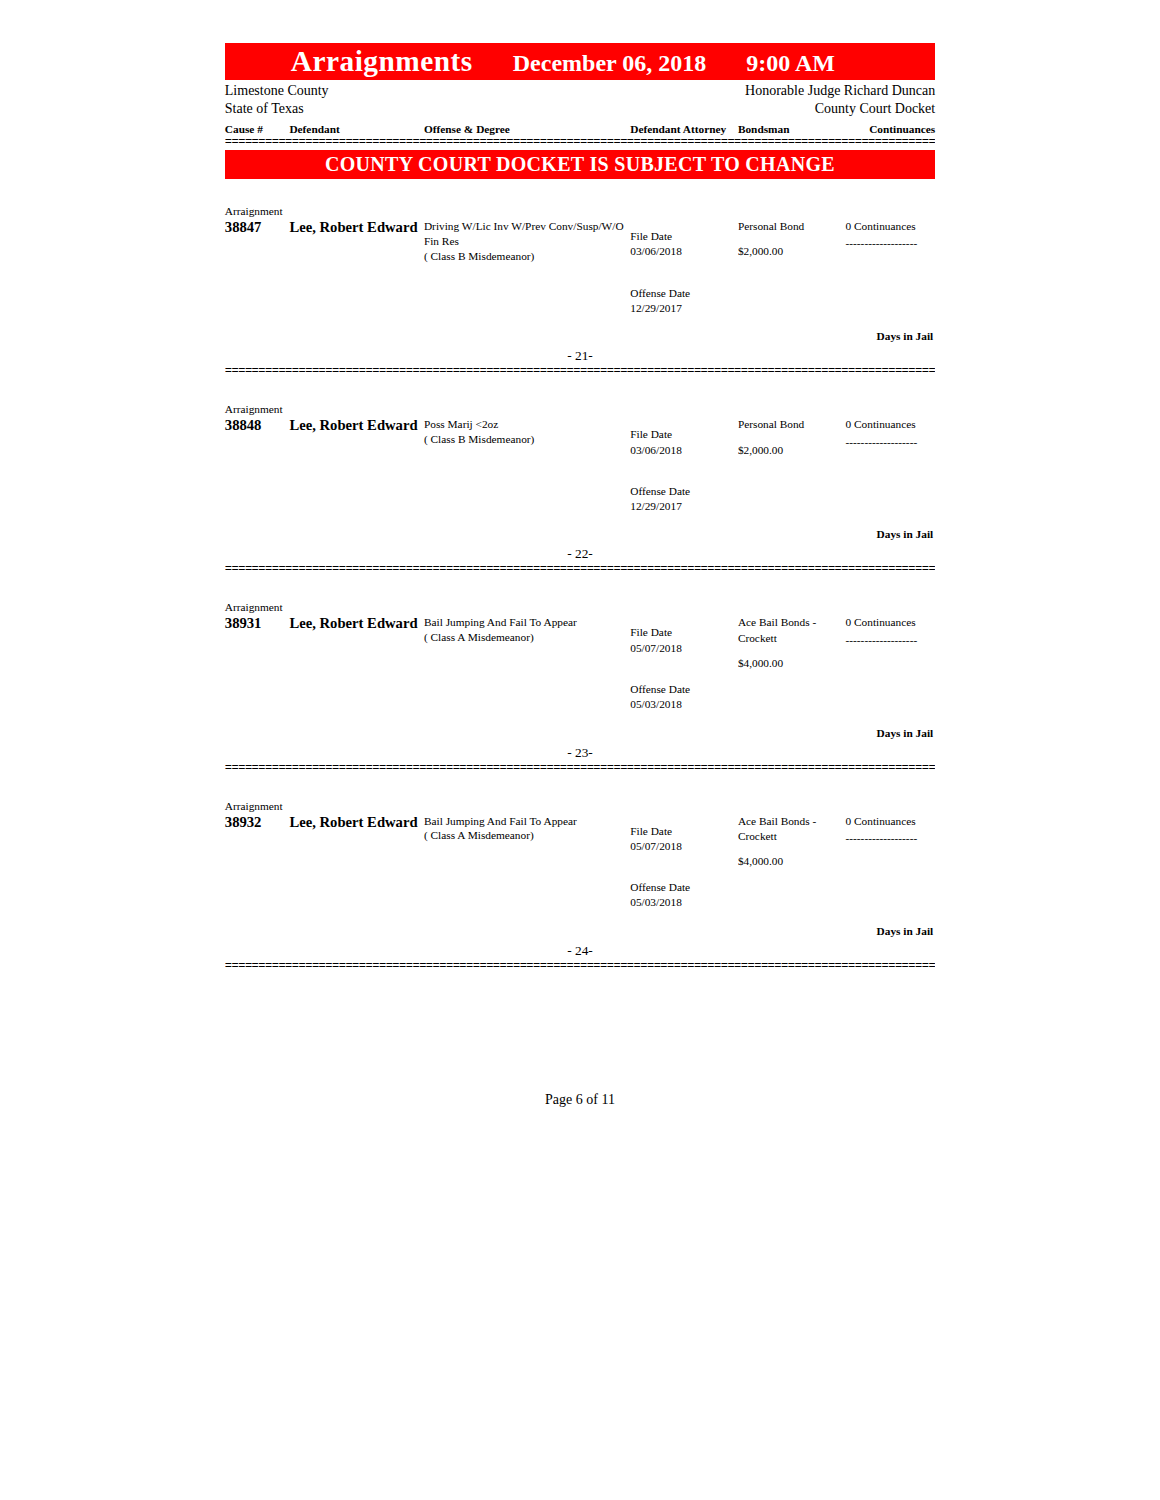Arraignments December 06, 2018 9:00 AM
Limestone County
State of Texas
Honorable Judge Richard Duncan
County Court Docket
Cause #
Defendant
Offense & Degree
Defendant Attorney
Bondsman
Continuances
==========================================================================================================
COUNTY COURT DOCKET IS SUBJECT TO CHANGE
Arraignment
38847
Lee, Robert Edward
Driving W/Lic Inv W/Prev Conv/Susp/W/O Fin Res ( Class B Misdemeanor)
File Date
03/06/2018
Offense Date
12/29/2017
Personal Bond
$2,000.00
0 Continuances -------------------
Days in Jail
- 21-
==========================================================================================================
Arraignment
38848
Lee, Robert Edward
Poss Marij <2oz ( Class B Misdemeanor)
File Date
03/06/2018
Offense Date
12/29/2017
Personal Bond
$2,000.00
0 Continuances -------------------
Days in Jail
- 22-
==========================================================================================================
Arraignment
38931
Lee, Robert Edward
Bail Jumping And Fail To Appear ( Class A Misdemeanor)
File Date
05/07/2018
Offense Date
05/03/2018
Ace Bail Bonds - Crockett
$4,000.00
0 Continuances -------------------
Days in Jail
- 23-
==========================================================================================================
Arraignment
38932
Lee, Robert Edward
Bail Jumping And Fail To Appear ( Class A Misdemeanor)
File Date
05/07/2018
Offense Date
05/03/2018
Ace Bail Bonds - Crockett
$4,000.00
0 Continuances -------------------
Days in Jail
- 24-
==========================================================================================================
Page 6 of 11